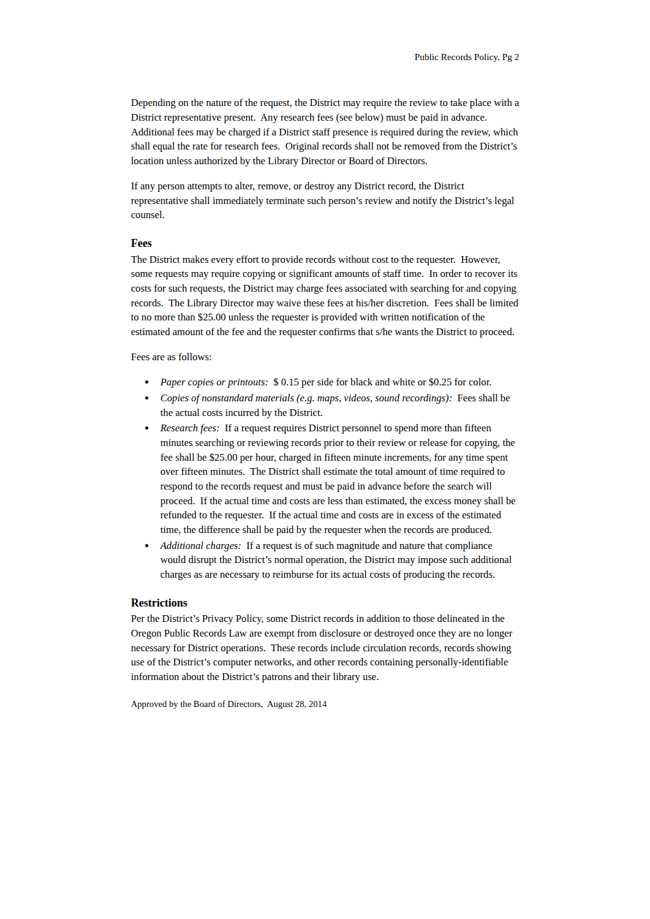Public Records Policy, Pg 2
Depending on the nature of the request, the District may require the review to take place with a District representative present. Any research fees (see below) must be paid in advance. Additional fees may be charged if a District staff presence is required during the review, which shall equal the rate for research fees. Original records shall not be removed from the District’s location unless authorized by the Library Director or Board of Directors.
If any person attempts to alter, remove, or destroy any District record, the District representative shall immediately terminate such person’s review and notify the District’s legal counsel.
Fees
The District makes every effort to provide records without cost to the requester. However, some requests may require copying or significant amounts of staff time. In order to recover its costs for such requests, the District may charge fees associated with searching for and copying records. The Library Director may waive these fees at his/her discretion. Fees shall be limited to no more than $25.00 unless the requester is provided with written notification of the estimated amount of the fee and the requester confirms that s/he wants the District to proceed.
Fees are as follows:
Paper copies or printouts: $ 0.15 per side for black and white or $0.25 for color.
Copies of nonstandard materials (e.g. maps, videos, sound recordings): Fees shall be the actual costs incurred by the District.
Research fees: If a request requires District personnel to spend more than fifteen minutes searching or reviewing records prior to their review or release for copying, the fee shall be $25.00 per hour, charged in fifteen minute increments, for any time spent over fifteen minutes. The District shall estimate the total amount of time required to respond to the records request and must be paid in advance before the search will proceed. If the actual time and costs are less than estimated, the excess money shall be refunded to the requester. If the actual time and costs are in excess of the estimated time, the difference shall be paid by the requester when the records are produced.
Additional charges: If a request is of such magnitude and nature that compliance would disrupt the District’s normal operation, the District may impose such additional charges as are necessary to reimburse for its actual costs of producing the records.
Restrictions
Per the District’s Privacy Policy, some District records in addition to those delineated in the Oregon Public Records Law are exempt from disclosure or destroyed once they are no longer necessary for District operations. These records include circulation records, records showing use of the District’s computer networks, and other records containing personally-identifiable information about the District’s patrons and their library use.
Approved by the Board of Directors, August 28, 2014